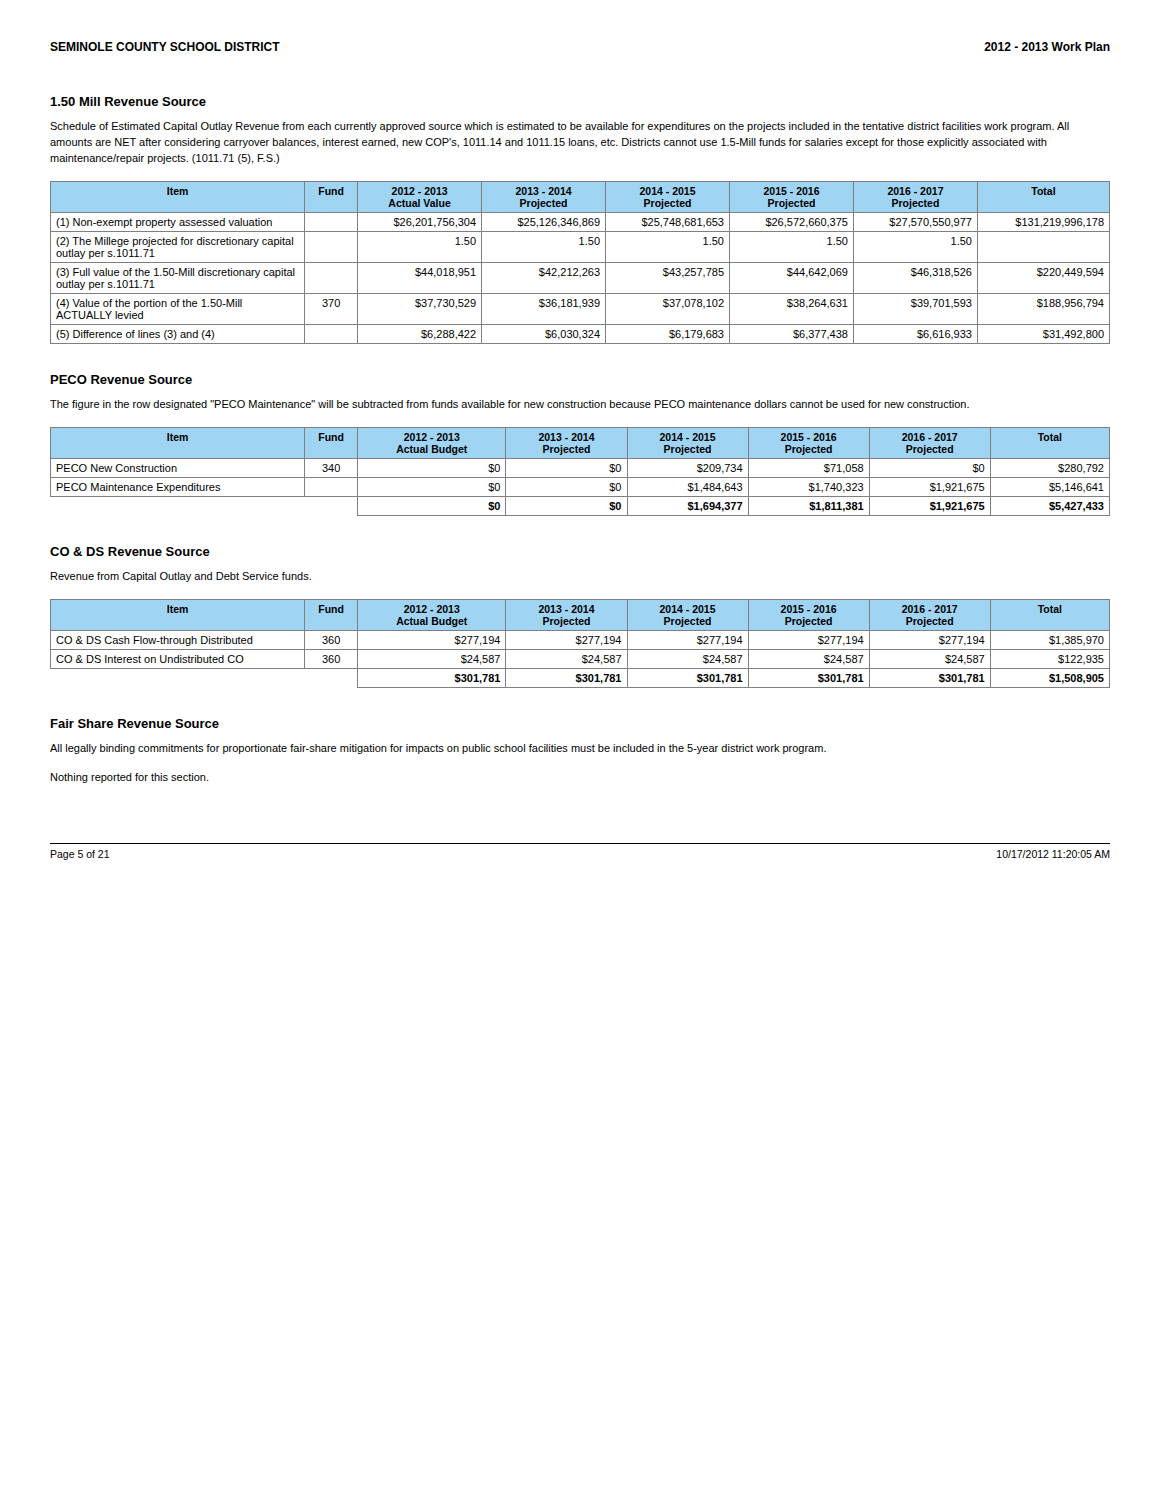SEMINOLE COUNTY SCHOOL DISTRICT
2012 - 2013 Work Plan
1.50 Mill Revenue Source
Schedule of Estimated Capital Outlay Revenue from each currently approved source which is estimated to be available for expenditures on the projects included in the tentative district facilities work program. All amounts are NET after considering carryover balances, interest earned, new COP's, 1011.14 and 1011.15 loans, etc. Districts cannot use 1.5-Mill funds for salaries except for those explicitly associated with maintenance/repair projects. (1011.71 (5), F.S.)
| Item | Fund | 2012 - 2013 Actual Value | 2013 - 2014 Projected | 2014 - 2015 Projected | 2015 - 2016 Projected | 2016 - 2017 Projected | Total |
| --- | --- | --- | --- | --- | --- | --- | --- |
| (1) Non-exempt property assessed valuation | | $26,201,756,304 | $25,126,346,869 | $25,748,681,653 | $26,572,660,375 | $27,570,550,977 | $131,219,996,178 |
| (2) The Millege projected for discretionary capital outlay per s.1011.71 | | 1.50 | 1.50 | 1.50 | 1.50 | 1.50 | |
| (3) Full value of the 1.50-Mill discretionary capital outlay per s.1011.71 | | $44,018,951 | $42,212,263 | $43,257,785 | $44,642,069 | $46,318,526 | $220,449,594 |
| (4) Value of the portion of the 1.50-Mill ACTUALLY levied | 370 | $37,730,529 | $36,181,939 | $37,078,102 | $38,264,631 | $39,701,593 | $188,956,794 |
| (5) Difference of lines (3) and (4) | | $6,288,422 | $6,030,324 | $6,179,683 | $6,377,438 | $6,616,933 | $31,492,800 |
PECO Revenue Source
The figure in the row designated "PECO Maintenance" will be subtracted from funds available for new construction because PECO maintenance dollars cannot be used for new construction.
| Item | Fund | 2012 - 2013 Actual Budget | 2013 - 2014 Projected | 2014 - 2015 Projected | 2015 - 2016 Projected | 2016 - 2017 Projected | Total |
| --- | --- | --- | --- | --- | --- | --- | --- |
| PECO New Construction | 340 | $0 | $0 | $209,734 | $71,058 | $0 | $280,792 |
| PECO Maintenance Expenditures | | $0 | $0 | $1,484,643 | $1,740,323 | $1,921,675 | $5,146,641 |
| | | $0 | $0 | $1,694,377 | $1,811,381 | $1,921,675 | $5,427,433 |
CO & DS Revenue Source
Revenue from Capital Outlay and Debt Service funds.
| Item | Fund | 2012 - 2013 Actual Budget | 2013 - 2014 Projected | 2014 - 2015 Projected | 2015 - 2016 Projected | 2016 - 2017 Projected | Total |
| --- | --- | --- | --- | --- | --- | --- | --- |
| CO & DS Cash Flow-through Distributed | 360 | $277,194 | $277,194 | $277,194 | $277,194 | $277,194 | $1,385,970 |
| CO & DS Interest on Undistributed CO | 360 | $24,587 | $24,587 | $24,587 | $24,587 | $24,587 | $122,935 |
| | | $301,781 | $301,781 | $301,781 | $301,781 | $301,781 | $1,508,905 |
Fair Share Revenue Source
All legally binding commitments for proportionate fair-share mitigation for impacts on public school facilities must be included in the 5-year district work program.
Nothing reported for this section.
Page 5 of 21
10/17/2012 11:20:05 AM